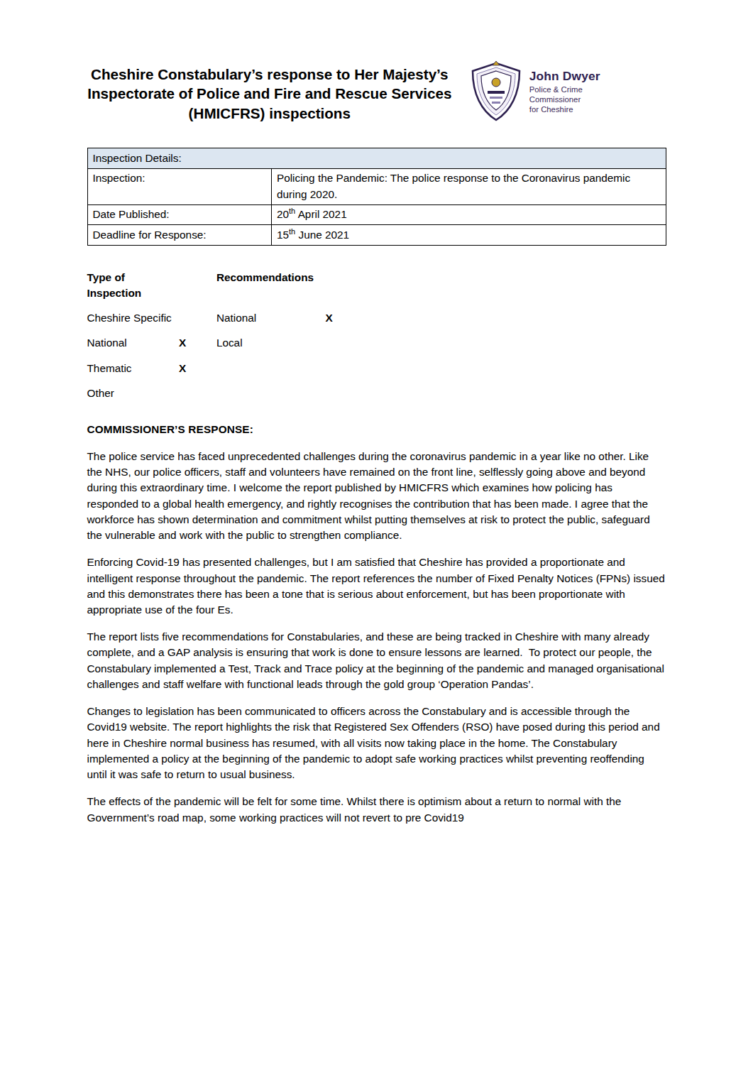Cheshire Constabulary’s response to Her Majesty’s Inspectorate of Police and Fire and Rescue Services (HMICFRS) inspections
John Dwyer
Police & Crime
Commissioner
for Cheshire
| Inspection Details: |
| Inspection: | Policing the Pandemic: The police response to the Coronavirus pandemic during 2020. |
| Date Published: | 20 th April 2021 |
| Deadline for Response: | 15 th June 2021 |
Type of Inspection
Recommendations
Cheshire Specific
National
X
National
X
Local
Thematic
X
Other
COMMISSIONER’S RESPONSE:
The police service has faced unprecedented challenges during the coronavirus pandemic in a year like no other. Like the NHS, our police officers, staff and volunteers have remained on the front line, selflessly going above and beyond during this extraordinary time. I welcome the report published by HMICFRS which examines how policing has responded to a global health emergency, and rightly recognises the contribution that has been made. I agree that the workforce has shown determination and commitment whilst putting themselves at risk to protect the public, safeguard the vulnerable and work with the public to strengthen compliance.
Enforcing Covid-19 has presented challenges, but I am satisfied that Cheshire has provided a proportionate and intelligent response throughout the pandemic. The report references the number of Fixed Penalty Notices (FPNs) issued and this demonstrates there has been a tone that is serious about enforcement, but has been proportionate with appropriate use of the four Es.
The report lists five recommendations for Constabularies, and these are being tracked in Cheshire with many already complete, and a GAP analysis is ensuring that work is done to ensure lessons are learned. To protect our people, the Constabulary implemented a Test, Track and Trace policy at the beginning of the pandemic and managed organisational challenges and staff welfare with functional leads through the gold group ‘Operation Pandas’.
Changes to legislation has been communicated to officers across the Constabulary and is accessible through the Covid19 website. The report highlights the risk that Registered Sex Offenders (RSO) have posed during this period and here in Cheshire normal business has resumed, with all visits now taking place in the home. The Constabulary implemented a policy at the beginning of the pandemic to adopt safe working practices whilst preventing reoffending until it was safe to return to usual business.
The effects of the pandemic will be felt for some time. Whilst there is optimism about a return to normal with the Government’s road map, some working practices will not revert to pre Covid19